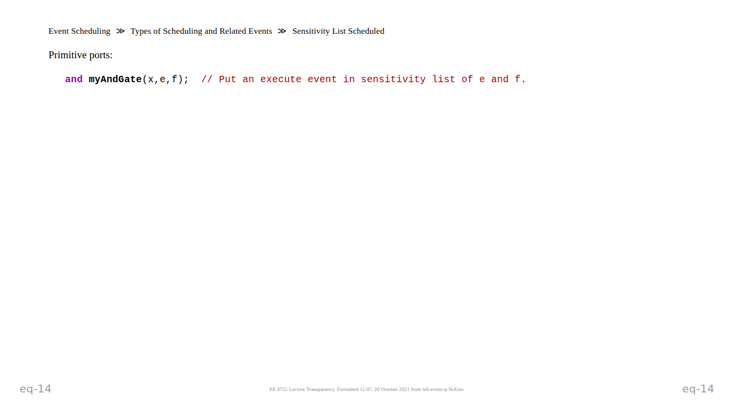Event Scheduling ≫ Types of Scheduling and Related Events ≫ Sensitivity List Scheduled
Primitive ports:
and myAndGate(x,e,f); // Put an execute event in sensitivity list of e and f.
eq-14
eq-14
EE 4755 Lecture Transparency. Formatted 11:07, 20 October 2021 from lsli-event-q-TeXize.